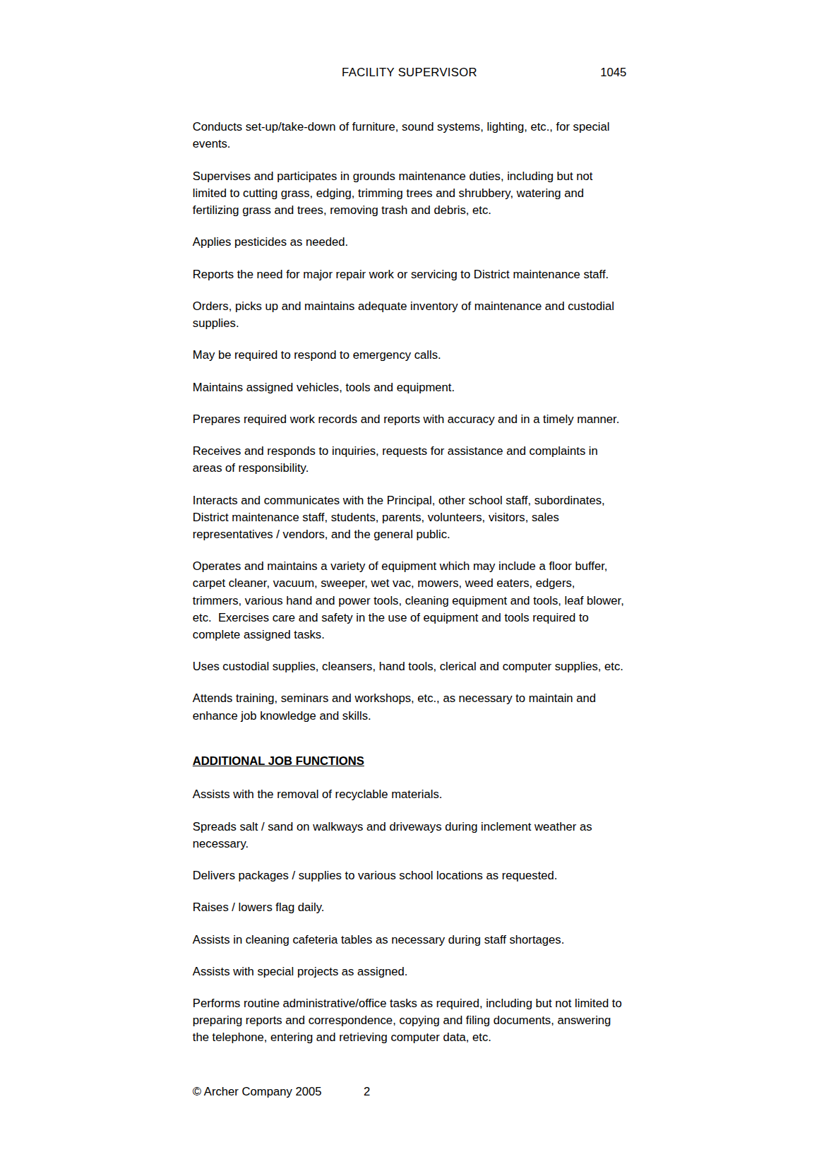FACILITY SUPERVISOR 1045
Conducts set-up/take-down of furniture, sound systems, lighting, etc., for special events.
Supervises and participates in grounds maintenance duties, including but not limited to cutting grass, edging, trimming trees and shrubbery, watering and fertilizing grass and trees, removing trash and debris, etc.
Applies pesticides as needed.
Reports the need for major repair work or servicing to District maintenance staff.
Orders, picks up and maintains adequate inventory of maintenance and custodial supplies.
May be required to respond to emergency calls.
Maintains assigned vehicles, tools and equipment.
Prepares required work records and reports with accuracy and in a timely manner.
Receives and responds to inquiries, requests for assistance and complaints in areas of responsibility.
Interacts and communicates with the Principal, other school staff, subordinates, District maintenance staff, students, parents, volunteers, visitors, sales representatives / vendors, and the general public.
Operates and maintains a variety of equipment which may include a floor buffer, carpet cleaner, vacuum, sweeper, wet vac, mowers, weed eaters, edgers, trimmers, various hand and power tools, cleaning equipment and tools, leaf blower, etc. Exercises care and safety in the use of equipment and tools required to complete assigned tasks.
Uses custodial supplies, cleansers, hand tools, clerical and computer supplies, etc.
Attends training, seminars and workshops, etc., as necessary to maintain and enhance job knowledge and skills.
ADDITIONAL JOB FUNCTIONS
Assists with the removal of recyclable materials.
Spreads salt / sand on walkways and driveways during inclement weather as necessary.
Delivers packages / supplies to various school locations as requested.
Raises / lowers flag daily.
Assists in cleaning cafeteria tables as necessary during staff shortages.
Assists with special projects as assigned.
Performs routine administrative/office tasks as required, including but not limited to preparing reports and correspondence, copying and filing documents, answering the telephone, entering and retrieving computer data, etc.
© Archer Company 2005 2